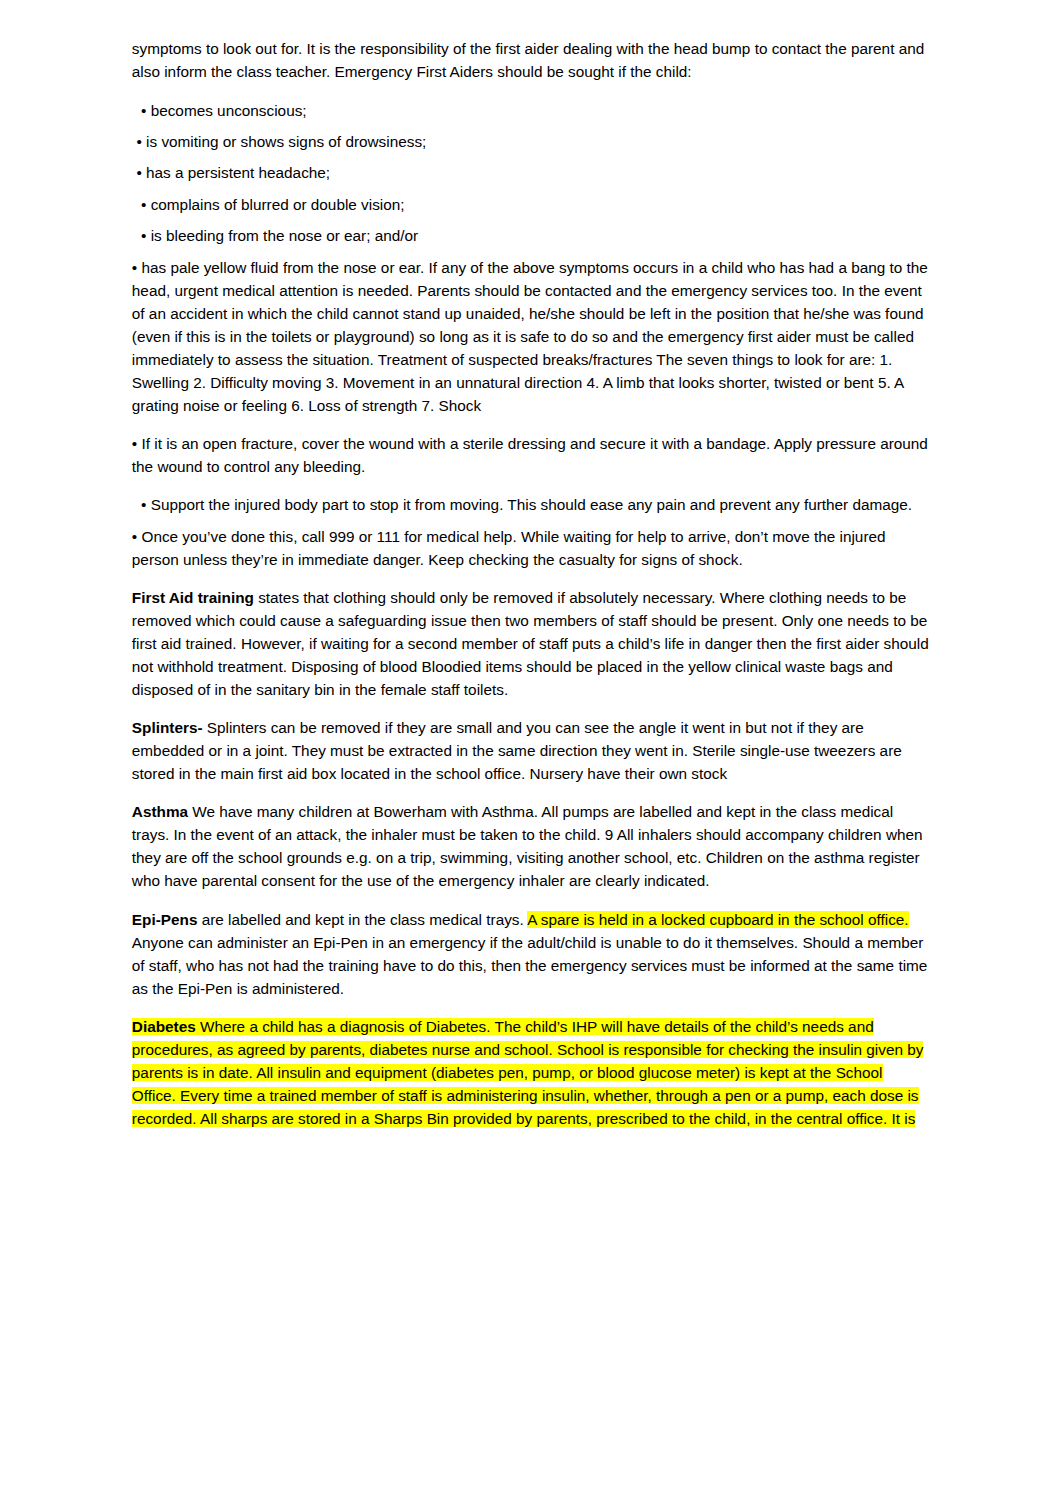symptoms to look out for. It is the responsibility of the first aider dealing with the head bump to contact the parent and also inform the class teacher. Emergency First Aiders should be sought if the child:
• becomes unconscious;
• is vomiting or shows signs of drowsiness;
• has a persistent headache;
• complains of blurred or double vision;
• is bleeding from the nose or ear; and/or
• has pale yellow fluid from the nose or ear. If any of the above symptoms occurs in a child who has had a bang to the head, urgent medical attention is needed. Parents should be contacted and the emergency services too. In the event of an accident in which the child cannot stand up unaided, he/she should be left in the position that he/she was found (even if this is in the toilets or playground) so long as it is safe to do so and the emergency first aider must be called immediately to assess the situation. Treatment of suspected breaks/fractures The seven things to look for are: 1. Swelling 2. Difficulty moving 3. Movement in an unnatural direction 4. A limb that looks shorter, twisted or bent 5. A grating noise or feeling 6. Loss of strength 7. Shock
• If it is an open fracture, cover the wound with a sterile dressing and secure it with a bandage. Apply pressure around the wound to control any bleeding.
• Support the injured body part to stop it from moving. This should ease any pain and prevent any further damage.
• Once you’ve done this, call 999 or 111 for medical help. While waiting for help to arrive, don’t move the injured person unless they’re in immediate danger. Keep checking the casualty for signs of shock.
First Aid training states that clothing should only be removed if absolutely necessary. Where clothing needs to be removed which could cause a safeguarding issue then two members of staff should be present. Only one needs to be first aid trained. However, if waiting for a second member of staff puts a child’s life in danger then the first aider should not withhold treatment. Disposing of blood Bloodied items should be placed in the yellow clinical waste bags and disposed of in the sanitary bin in the female staff toilets.
Splinters- Splinters can be removed if they are small and you can see the angle it went in but not if they are embedded or in a joint. They must be extracted in the same direction they went in. Sterile single-use tweezers are stored in the main first aid box located in the school office. Nursery have their own stock
Asthma We have many children at Bowerham with Asthma. All pumps are labelled and kept in the class medical trays. In the event of an attack, the inhaler must be taken to the child. 9 All inhalers should accompany children when they are off the school grounds e.g. on a trip, swimming, visiting another school, etc. Children on the asthma register who have parental consent for the use of the emergency inhaler are clearly indicated.
Epi-Pens are labelled and kept in the class medical trays. A spare is held in a locked cupboard in the school office. Anyone can administer an Epi-Pen in an emergency if the adult/child is unable to do it themselves. Should a member of staff, who has not had the training have to do this, then the emergency services must be informed at the same time as the Epi-Pen is administered.
Diabetes Where a child has a diagnosis of Diabetes. The child’s IHP will have details of the child’s needs and procedures, as agreed by parents, diabetes nurse and school. School is responsible for checking the insulin given by parents is in date. All insulin and equipment (diabetes pen, pump, or blood glucose meter) is kept at the School Office. Every time a trained member of staff is administering insulin, whether, through a pen or a pump, each dose is recorded. All sharps are stored in a Sharps Bin provided by parents, prescribed to the child, in the central office. It is